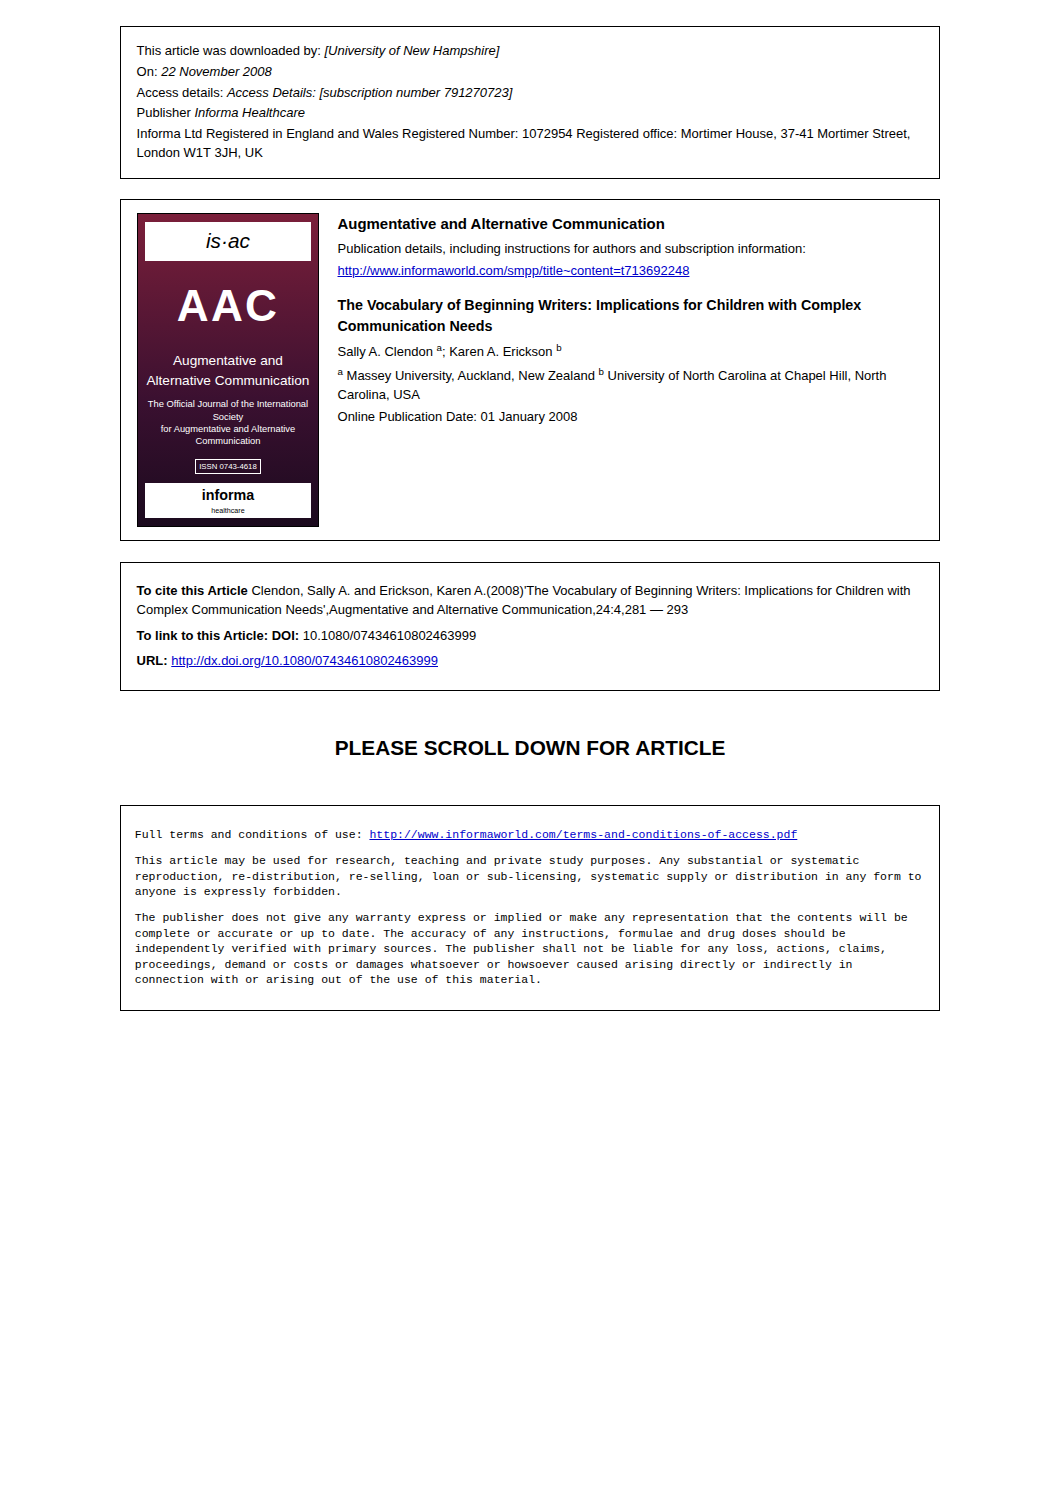This article was downloaded by: [University of New Hampshire]
On: 22 November 2008
Access details: Access Details: [subscription number 791270723]
Publisher Informa Healthcare
Informa Ltd Registered in England and Wales Registered Number: 1072954 Registered office: Mortimer House, 37-41 Mortimer Street, London W1T 3JH, UK
is·ac
AAC
Augmentative and
Alternative Communication
The Official Journal of the International Society
for Augmentative and Alternative Communication
ISSN 0743-4618
informahealthcare
Augmentative and Alternative Communication
Publication details, including instructions for authors and subscription information:
http://www.informaworld.com/smpp/title~content=t713692248
The Vocabulary of Beginning Writers: Implications for Children with Complex Communication Needs
Sally A. Clendon a; Karen A. Erickson b
a Massey University, Auckland, New Zealand b University of North Carolina at Chapel Hill, North Carolina, USA
Online Publication Date: 01 January 2008
To cite this Article Clendon, Sally A. and Erickson, Karen A.(2008)'The Vocabulary of Beginning Writers: Implications for Children with Complex Communication Needs',Augmentative and Alternative Communication,24:4,281 — 293
To link to this Article: DOI: 10.1080/07434610802463999
URL: http://dx.doi.org/10.1080/07434610802463999
PLEASE SCROLL DOWN FOR ARTICLE
Full terms and conditions of use: http://www.informaworld.com/terms-and-conditions-of-access.pdf
This article may be used for research, teaching and private study purposes. Any substantial or systematic reproduction, re-distribution, re-selling, loan or sub-licensing, systematic supply or distribution in any form to anyone is expressly forbidden.
The publisher does not give any warranty express or implied or make any representation that the contents will be complete or accurate or up to date. The accuracy of any instructions, formulae and drug doses should be independently verified with primary sources. The publisher shall not be liable for any loss, actions, claims, proceedings, demand or costs or damages whatsoever or howsoever caused arising directly or indirectly in connection with or arising out of the use of this material.